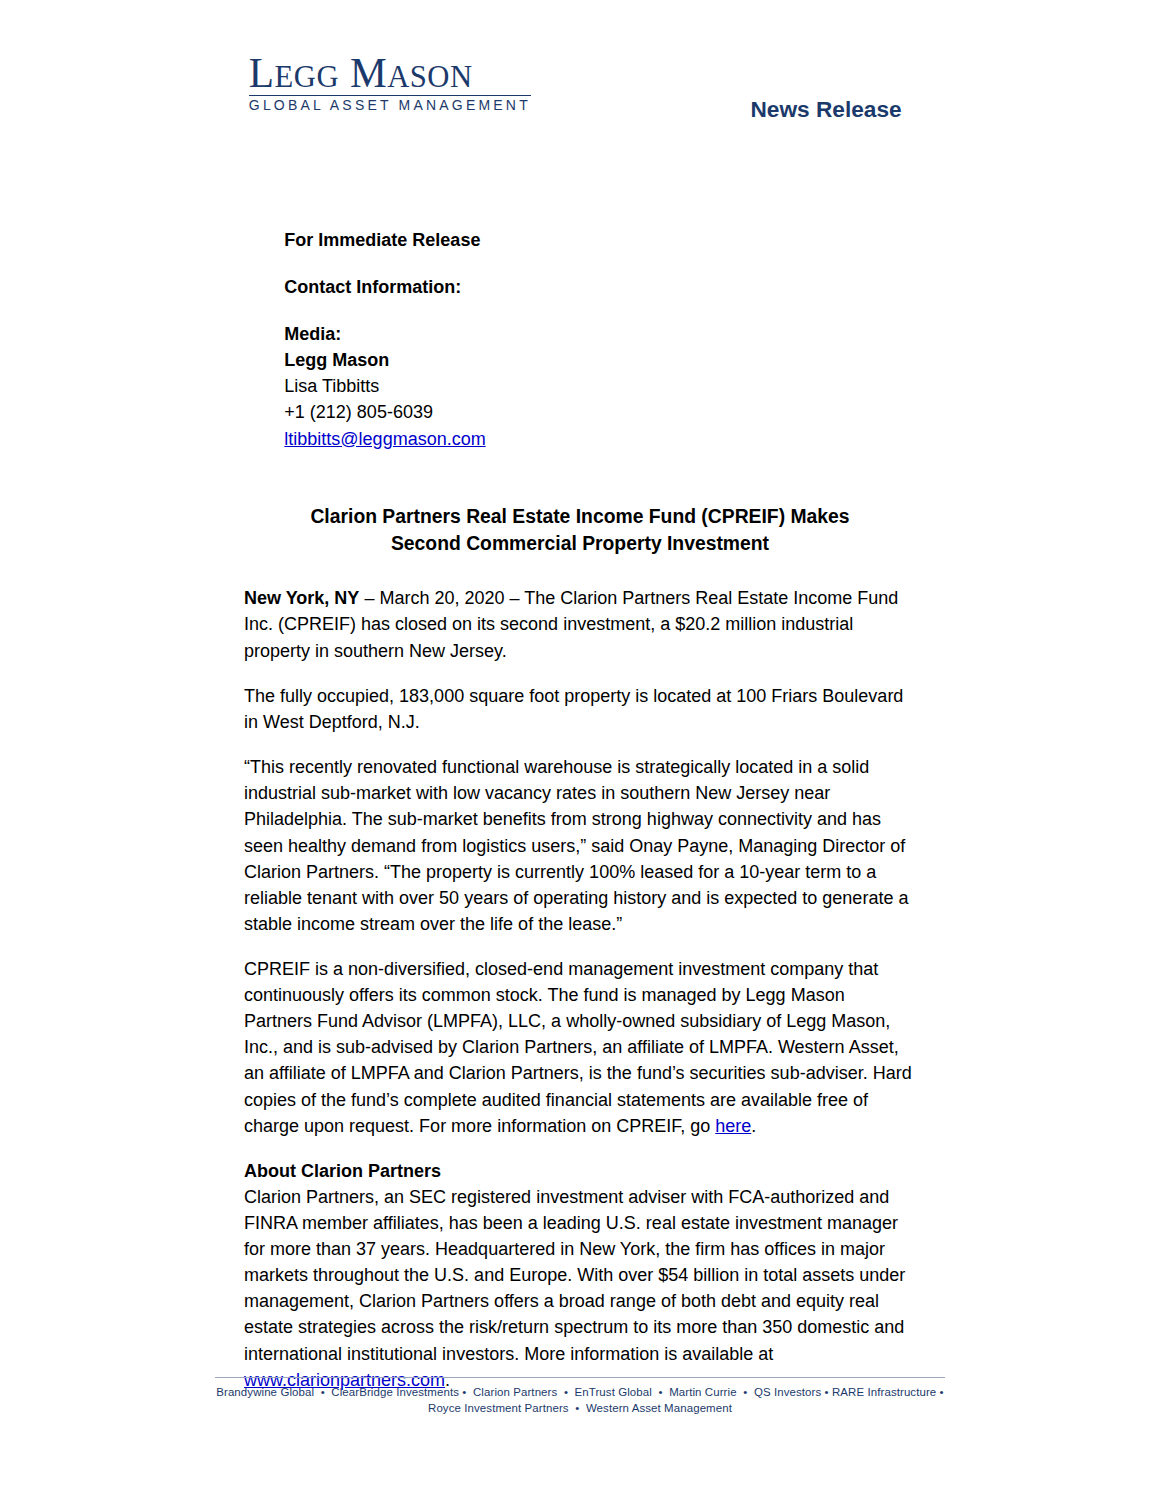LEGG MASON
GLOBAL ASSET MANAGEMENT
News Release
For Immediate Release
Contact Information:
Media:
Legg Mason
Lisa Tibbitts
+1 (212) 805-6039
ltibbitts@leggmason.com
Clarion Partners Real Estate Income Fund (CPREIF) Makes Second Commercial Property Investment
New York, NY – March 20, 2020 – The Clarion Partners Real Estate Income Fund Inc. (CPREIF) has closed on its second investment, a $20.2 million industrial property in southern New Jersey.
The fully occupied, 183,000 square foot property is located at 100 Friars Boulevard in West Deptford, N.J.
“This recently renovated functional warehouse is strategically located in a solid industrial sub-market with low vacancy rates in southern New Jersey near Philadelphia. The sub-market benefits from strong highway connectivity and has seen healthy demand from logistics users,” said Onay Payne, Managing Director of Clarion Partners. “The property is currently 100% leased for a 10-year term to a reliable tenant with over 50 years of operating history and is expected to generate a stable income stream over the life of the lease.”
CPREIF is a non-diversified, closed-end management investment company that continuously offers its common stock. The fund is managed by Legg Mason Partners Fund Advisor (LMPFA), LLC, a wholly-owned subsidiary of Legg Mason, Inc., and is sub-advised by Clarion Partners, an affiliate of LMPFA. Western Asset, an affiliate of LMPFA and Clarion Partners, is the fund’s securities sub-adviser. Hard copies of the fund’s complete audited financial statements are available free of charge upon request. For more information on CPREIF, go here.
About Clarion Partners
Clarion Partners, an SEC registered investment adviser with FCA-authorized and FINRA member affiliates, has been a leading U.S. real estate investment manager for more than 37 years. Headquartered in New York, the firm has offices in major markets throughout the U.S. and Europe. With over $54 billion in total assets under management, Clarion Partners offers a broad range of both debt and equity real estate strategies across the risk/return spectrum to its more than 350 domestic and international institutional investors. More information is available at www.clarionpartners.com.
Brandywine Global • ClearBridge Investments • Clarion Partners • EnTrust Global • Martin Currie • QS Investors • RARE Infrastructure • Royce Investment Partners • Western Asset Management